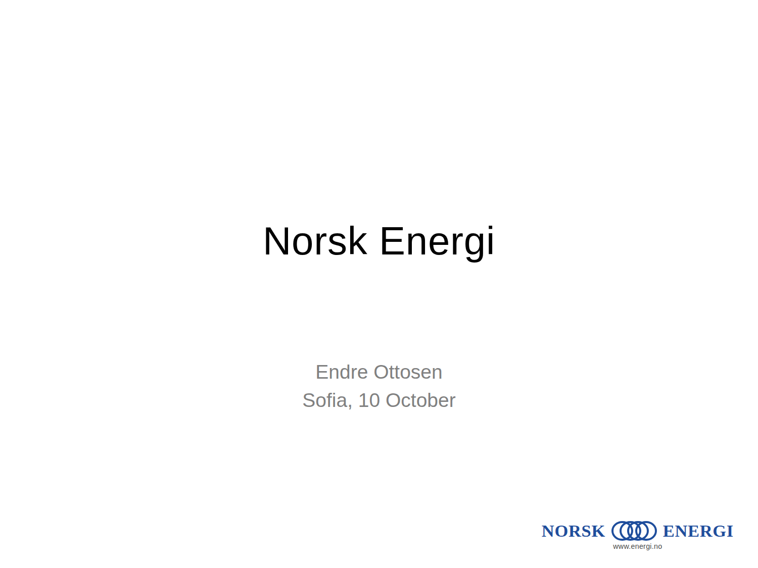Norsk Energi
Endre Ottosen
Sofia, 10 October
NORSK ENERGI
www.energi.no